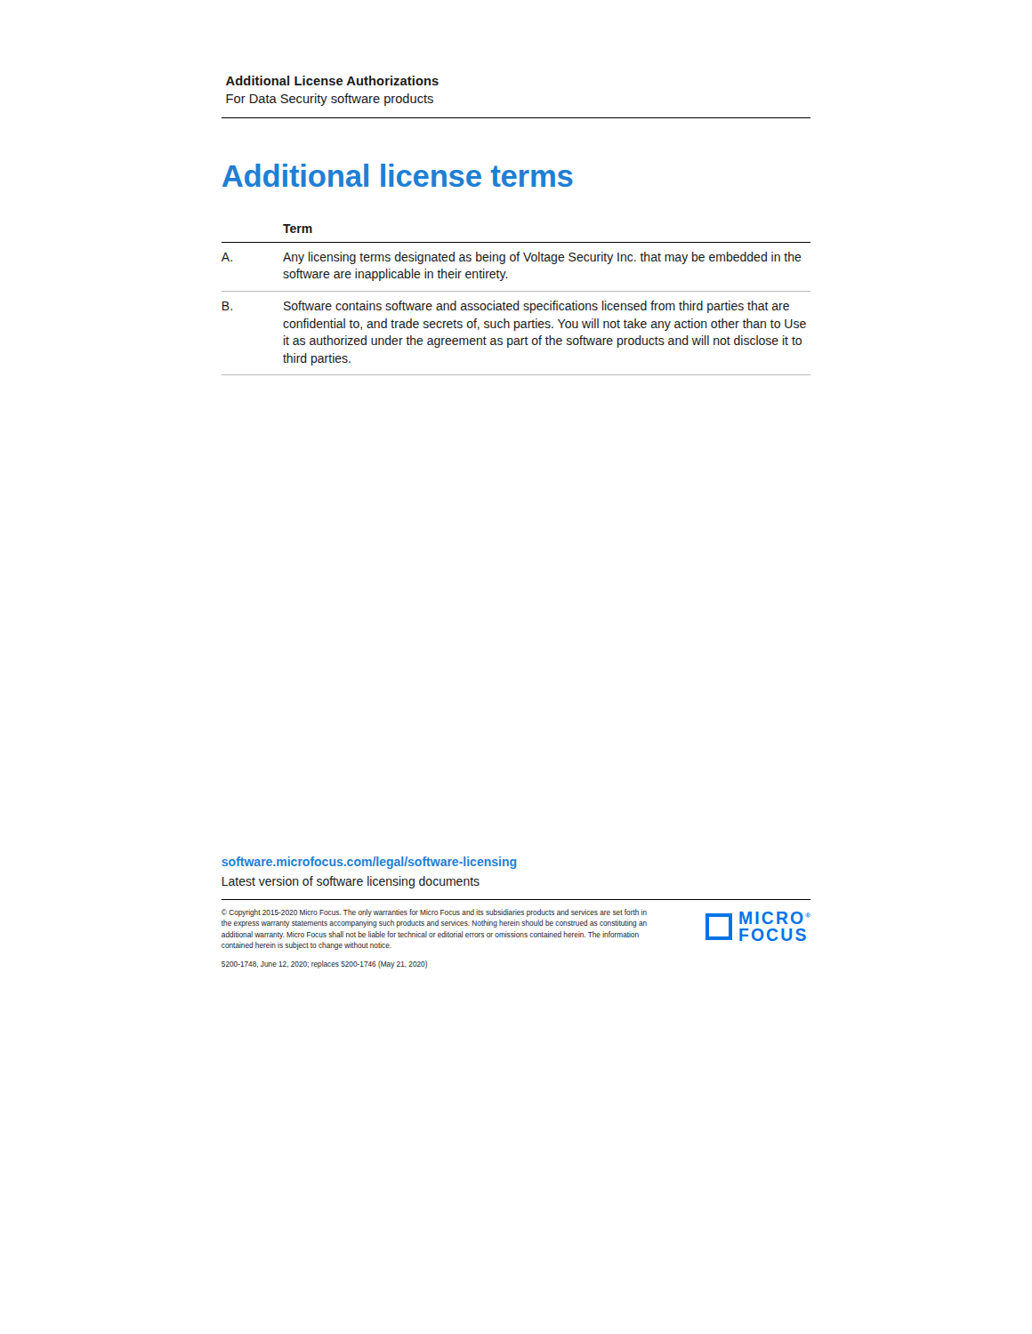Additional License Authorizations
For Data Security software products
Additional license terms
| | Term |
| --- | --- |
| A. | Any licensing terms designated as being of Voltage Security Inc. that may be embedded in the software are inapplicable in their entirety. |
| B. | Software contains software and associated specifications licensed from third parties that are confidential to, and trade secrets of, such parties. You will not take any action other than to Use it as authorized under the agreement as part of the software products and will not disclose it to third parties. |
software.microfocus.com/legal/software-licensing
Latest version of software licensing documents
© Copyright 2015-2020 Micro Focus. The only warranties for Micro Focus and its subsidiaries products and services are set forth in the express warranty statements accompanying such products and services. Nothing herein should be construed as constituting an additional warranty. Micro Focus shall not be liable for technical or editorial errors or omissions contained herein. The information contained herein is subject to change without notice.
5200-1748, June 12, 2020; replaces 5200-1746 (May 21, 2020)
MICRO®
FOCUS